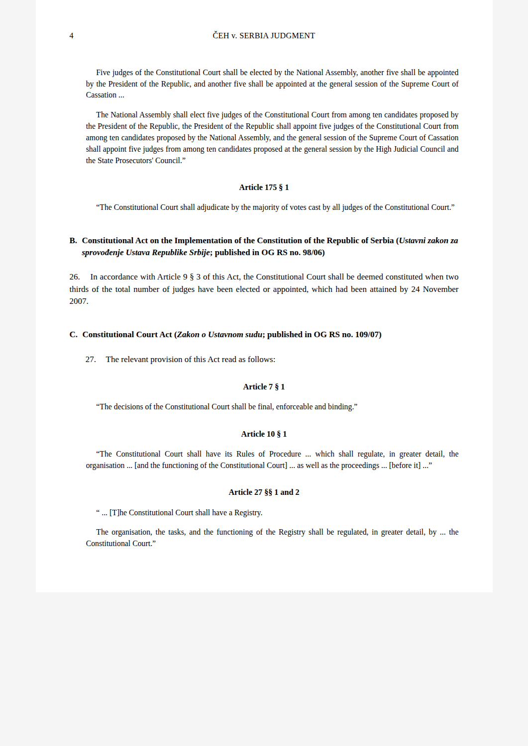4
ČEH v. SERBIA JUDGMENT
Five judges of the Constitutional Court shall be elected by the National Assembly, another five shall be appointed by the President of the Republic, and another five shall be appointed at the general session of the Supreme Court of Cassation ...
The National Assembly shall elect five judges of the Constitutional Court from among ten candidates proposed by the President of the Republic, the President of the Republic shall appoint five judges of the Constitutional Court from among ten candidates proposed by the National Assembly, and the general session of the Supreme Court of Cassation shall appoint five judges from among ten candidates proposed at the general session by the High Judicial Council and the State Prosecutors' Council.”
Article 175 § 1
“The Constitutional Court shall adjudicate by the majority of votes cast by all judges of the Constitutional Court.”
B. Constitutional Act on the Implementation of the Constitution of the Republic of Serbia (Ustavni zakon za sprovođenje Ustava Republike Srbije; published in OG RS no. 98/06)
26. In accordance with Article 9 § 3 of this Act, the Constitutional Court shall be deemed constituted when two thirds of the total number of judges have been elected or appointed, which had been attained by 24 November 2007.
C. Constitutional Court Act (Zakon o Ustavnom sudu; published in OG RS no. 109/07)
27. The relevant provision of this Act read as follows:
Article 7 § 1
“The decisions of the Constitutional Court shall be final, enforceable and binding.”
Article 10 § 1
“The Constitutional Court shall have its Rules of Procedure ... which shall regulate, in greater detail, the organisation ... [and the functioning of the Constitutional Court] ... as well as the proceedings ... [before it] ...”
Article 27 §§ 1 and 2
“ ... [T]he Constitutional Court shall have a Registry.
The organisation, the tasks, and the functioning of the Registry shall be regulated, in greater detail, by ... the Constitutional Court.”